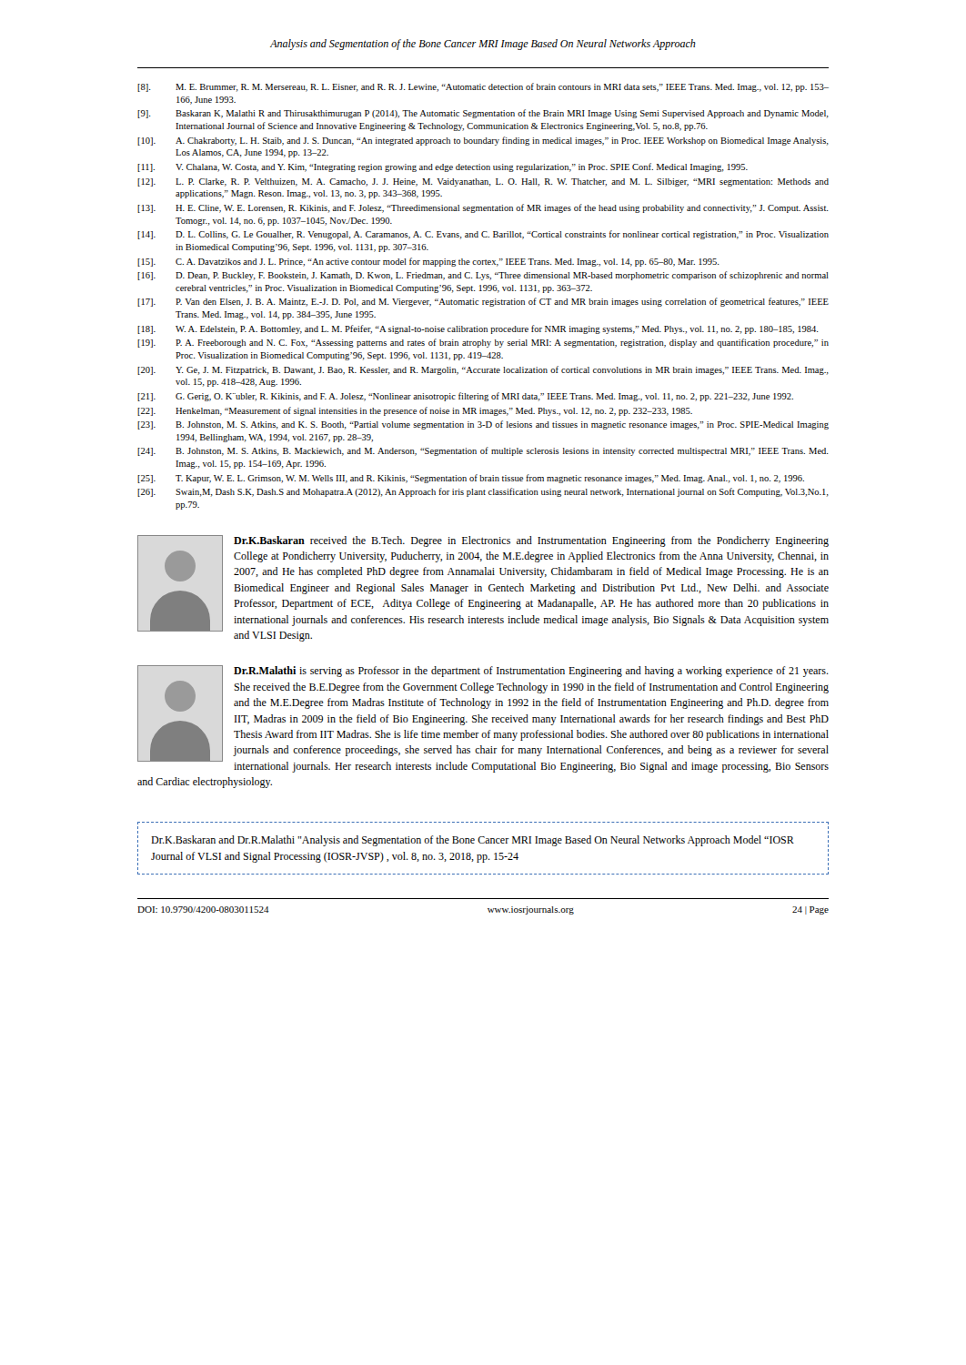Analysis and Segmentation of the Bone Cancer MRI Image Based On Neural Networks Approach
| [8]. | M. E. Brummer, R. M. Mersereau, R. L. Eisner, and R. R. J. Lewine, “Automatic detection of brain contours in MRI data sets,” IEEE Trans. Med. Imag., vol. 12, pp. 153–166, June 1993. |
| [9]. | Baskaran K, Malathi R and Thirusakthimurugan P (2014), The Automatic Segmentation of the Brain MRI Image Using Semi Supervised Approach and Dynamic Model, International Journal of Science and Innovative Engineering & Technology, Communication & Electronics Engineering,Vol. 5, no.8, pp.76. |
| [10]. | A. Chakraborty, L. H. Staib, and J. S. Duncan, “An integrated approach to boundary finding in medical images,” in Proc. IEEE Workshop on Biomedical Image Analysis, Los Alamos, CA, June 1994, pp. 13–22. |
| [11]. | V. Chalana, W. Costa, and Y. Kim, “Integrating region growing and edge detection using regularization,” in Proc. SPIE Conf. Medical Imaging, 1995. |
| [12]. | L. P. Clarke, R. P. Velthuizen, M. A. Camacho, J. J. Heine, M. Vaidyanathan, L. O. Hall, R. W. Thatcher, and M. L. Silbiger, “MRI segmentation: Methods and applications,” Magn. Reson. Imag., vol. 13, no. 3, pp. 343–368, 1995. |
| [13]. | H. E. Cline, W. E. Lorensen, R. Kikinis, and F. Jolesz, “Threedimensional segmentation of MR images of the head using probability and connectivity,” J. Comput. Assist. Tomogr., vol. 14, no. 6, pp. 1037–1045, Nov./Dec. 1990. |
| [14]. | D. L. Collins, G. Le Goualher, R. Venugopal, A. Caramanos, A. C. Evans, and C. Barillot, “Cortical constraints for nonlinear cortical registration,” in Proc. Visualization in Biomedical Computing’96, Sept. 1996, vol. 1131, pp. 307–316. |
| [15]. | C. A. Davatzikos and J. L. Prince, “An active contour model for mapping the cortex,” IEEE Trans. Med. Imag., vol. 14, pp. 65–80, Mar. 1995. |
| [16]. | D. Dean, P. Buckley, F. Bookstein, J. Kamath, D. Kwon, L. Friedman, and C. Lys, “Three dimensional MR-based morphometric comparison of schizophrenic and normal cerebral ventricles,” in Proc. Visualization in Biomedical Computing’96, Sept. 1996, vol. 1131, pp. 363–372. |
| [17]. | P. Van den Elsen, J. B. A. Maintz, E.-J. D. Pol, and M. Viergever, “Automatic registration of CT and MR brain images using correlation of geometrical features,” IEEE Trans. Med. Imag., vol. 14, pp. 384–395, June 1995. |
| [18]. | W. A. Edelstein, P. A. Bottomley, and L. M. Pfeifer, “A signal-to-noise calibration procedure for NMR imaging systems,” Med. Phys., vol. 11, no. 2, pp. 180–185, 1984. |
| [19]. | P. A. Freeborough and N. C. Fox, “Assessing patterns and rates of brain atrophy by serial MRI: A segmentation, registration, display and quantification procedure,” in Proc. Visualization in Biomedical Computing’96, Sept. 1996, vol. 1131, pp. 419–428. |
| [20]. | Y. Ge, J. M. Fitzpatrick, B. Dawant, J. Bao, R. Kessler, and R. Margolin, “Accurate localization of cortical convolutions in MR brain images,” IEEE Trans. Med. Imag., vol. 15, pp. 418–428, Aug. 1996. |
| [21]. | G. Gerig, O. K¨ubler, R. Kikinis, and F. A. Jolesz, “Nonlinear anisotropic filtering of MRI data,” IEEE Trans. Med. Imag., vol. 11, no. 2, pp. 221–232, June 1992. |
| [22]. | Henkelman, “Measurement of signal intensities in the presence of noise in MR images,” Med. Phys., vol. 12, no. 2, pp. 232–233, 1985. |
| [23]. | B. Johnston, M. S. Atkins, and K. S. Booth, “Partial volume segmentation in 3-D of lesions and tissues in magnetic resonance images,” in Proc. SPIE-Medical Imaging 1994, Bellingham, WA, 1994, vol. 2167, pp. 28–39, |
| [24]. | B. Johnston, M. S. Atkins, B. Mackiewich, and M. Anderson, “Segmentation of multiple sclerosis lesions in intensity corrected multispectral MRI,” IEEE Trans. Med. Imag., vol. 15, pp. 154–169, Apr. 1996. |
| [25]. | T. Kapur, W. E. L. Grimson, W. M. Wells III, and R. Kikinis, “Segmentation of brain tissue from magnetic resonance images,” Med. Imag. Anal., vol. 1, no. 2, 1996. |
| [26]. | Swain,M, Dash S.K, Dash.S and Mohapatra.A (2012), An Approach for iris plant classification using neural network, International journal on Soft Computing, Vol.3,No.1, pp.79. |
Dr.K.Baskaran received the B.Tech. Degree in Electronics and Instrumentation Engineering from the Pondicherry Engineering College at Pondicherry University, Puducherry, in 2004, the M.E.degree in Applied Electronics from the Anna University, Chennai, in 2007, and He has completed PhD degree from Annamalai University, Chidambaram in field of Medical Image Processing. He is an Biomedical Engineer and Regional Sales Manager in Gentech Marketing and Distribution Pvt Ltd., New Delhi. and Associate Professor, Department of ECE, Aditya College of Engineering at Madanapalle, AP. He has authored more than 20 publications in international journals and conferences. His research interests include medical image analysis, Bio Signals & Data Acquisition system and VLSI Design.
Dr.R.Malathi is serving as Professor in the department of Instrumentation Engineering and having a working experience of 21 years. She received the B.E.Degree from the Government College Technology in 1990 in the field of Instrumentation and Control Engineering and the M.E.Degree from Madras Institute of Technology in 1992 in the field of Instrumentation Engineering and Ph.D. degree from IIT, Madras in 2009 in the field of Bio Engineering. She received many International awards for her research findings and Best PhD Thesis Award from IIT Madras. She is life time member of many professional bodies. She authored over 80 publications in international journals and conference proceedings, she served has chair for many International Conferences, and being as a reviewer for several international journals. Her research interests include Computational Bio Engineering, Bio Signal and image processing, Bio Sensors and Cardiac electrophysiology.
Dr.K.Baskaran and Dr.R.Malathi "Analysis and Segmentation of the Bone Cancer MRI Image Based On Neural Networks Approach Model “IOSR Journal of VLSI and Signal Processing (IOSR-JVSP) , vol. 8, no. 3, 2018, pp. 15-24
DOI: 10.9790/4200-0803011524
www.iosrjournals.org
24 | Page